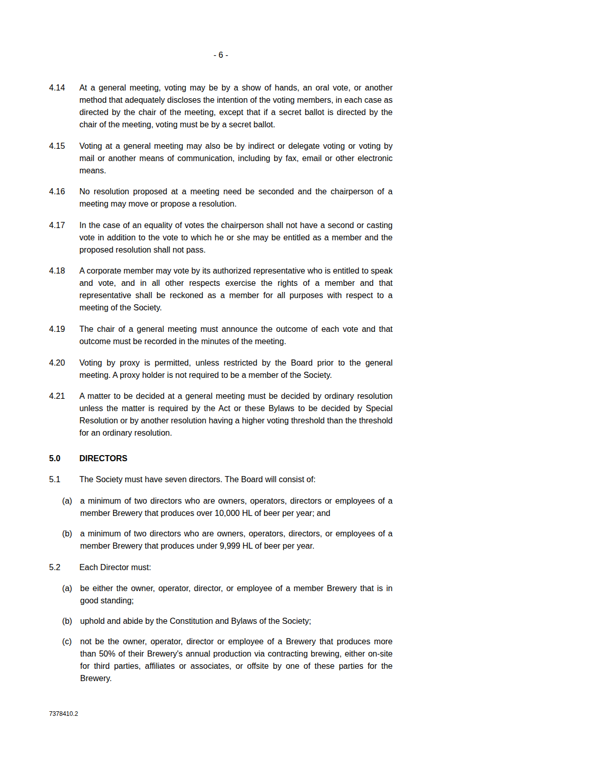- 6 -
4.14
At a general meeting, voting may be by a show of hands, an oral vote, or another method that adequately discloses the intention of the voting members, in each case as directed by the chair of the meeting, except that if a secret ballot is directed by the chair of the meeting, voting must be by a secret ballot.
4.15
Voting at a general meeting may also be by indirect or delegate voting or voting by mail or another means of communication, including by fax, email or other electronic means.
4.16
No resolution proposed at a meeting need be seconded and the chairperson of a meeting may move or propose a resolution.
4.17
In the case of an equality of votes the chairperson shall not have a second or casting vote in addition to the vote to which he or she may be entitled as a member and the proposed resolution shall not pass.
4.18
A corporate member may vote by its authorized representative who is entitled to speak and vote, and in all other respects exercise the rights of a member and that representative shall be reckoned as a member for all purposes with respect to a meeting of the Society.
4.19
The chair of a general meeting must announce the outcome of each vote and that outcome must be recorded in the minutes of the meeting.
4.20
Voting by proxy is permitted, unless restricted by the Board prior to the general meeting. A proxy holder is not required to be a member of the Society.
4.21
A matter to be decided at a general meeting must be decided by ordinary resolution unless the matter is required by the Act or these Bylaws to be decided by Special Resolution or by another resolution having a higher voting threshold than the threshold for an ordinary resolution.
5.0
DIRECTORS
5.1
The Society must have seven directors. The Board will consist of:
(a)
a minimum of two directors who are owners, operators, directors or employees of a member Brewery that produces over 10,000 HL of beer per year; and
(b)
a minimum of two directors who are owners, operators, directors, or employees of a member Brewery that produces under 9,999 HL of beer per year.
5.2
Each Director must:
(a)
be either the owner, operator, director, or employee of a member Brewery that is in good standing;
(b)
uphold and abide by the Constitution and Bylaws of the Society;
(c)
not be the owner, operator, director or employee of a Brewery that produces more than 50% of their Brewery's annual production via contracting brewing, either on-site for third parties, affiliates or associates, or offsite by one of these parties for the Brewery.
7378410.2